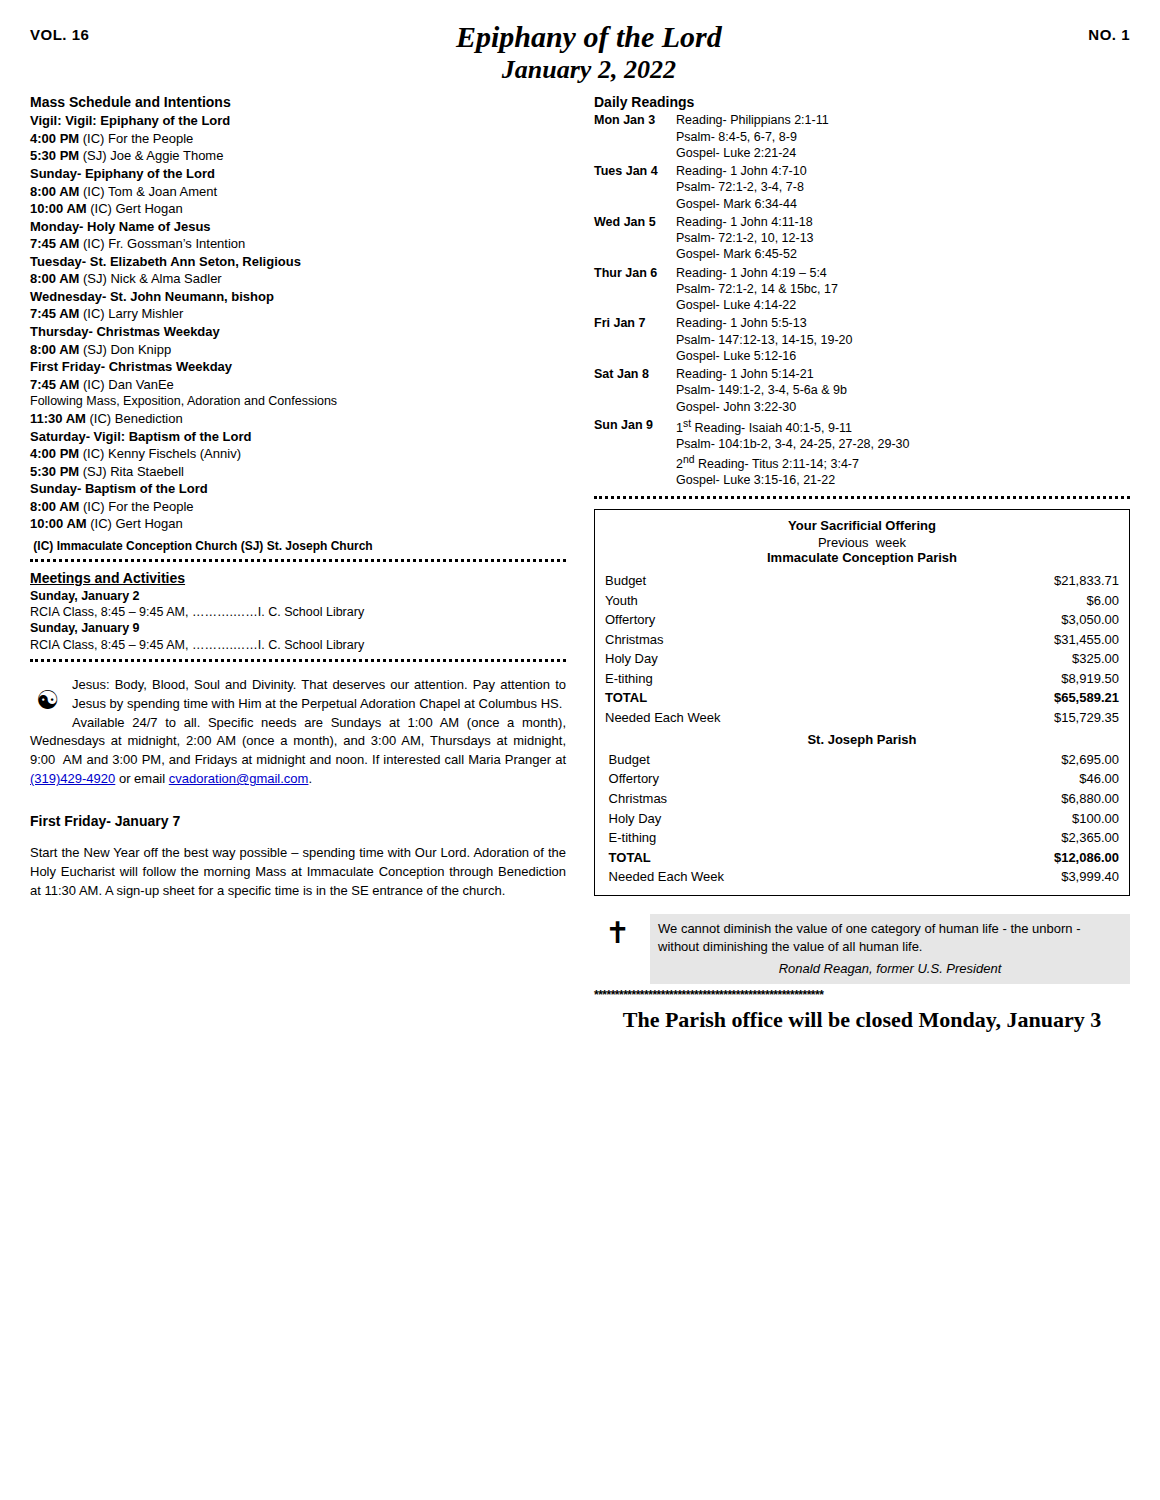VOL. 16
Epiphany of the Lord
January 2, 2022
NO. 1
Mass Schedule and Intentions
Vigil: Vigil: Epiphany of the Lord
4:00 PM (IC) For the People
5:30 PM (SJ) Joe & Aggie Thome
Sunday- Epiphany of the Lord
8:00 AM (IC) Tom & Joan Ament
10:00 AM (IC) Gert Hogan
Monday- Holy Name of Jesus
7:45 AM (IC) Fr. Gossman’s Intention
Tuesday- St. Elizabeth Ann Seton, Religious
8:00 AM (SJ) Nick & Alma Sadler
Wednesday- St. John Neumann, bishop
7:45 AM (IC) Larry Mishler
Thursday- Christmas Weekday
8:00 AM (SJ) Don Knipp
First Friday- Christmas Weekday
7:45 AM (IC) Dan VanEe
Following Mass, Exposition, Adoration and Confessions
11:30 AM (IC) Benediction
Saturday- Vigil: Baptism of the Lord
4:00 PM (IC) Kenny Fischels (Anniv)
5:30 PM (SJ) Rita Staebell
Sunday- Baptism of the Lord
8:00 AM (IC) For the People
10:00 AM (IC) Gert Hogan
(IC) Immaculate Conception Church (SJ) St. Joseph Church
Meetings and Activities
Sunday, January 2
RCIA Class, 8:45 – 9:45 AM, ……….……I. C. School Library
Sunday, January 9
RCIA Class, 8:45 – 9:45 AM, ……….……I. C. School Library
☯
Jesus: Body, Blood, Soul and Divinity. That deserves our attention. Pay attention to Jesus by spending time with Him at the Perpetual Adoration Chapel at Columbus HS. Available 24/7 to all. Specific needs are Sundays at 1:00 AM (once a month), Wednesdays at midnight, 2:00 AM (once a month), and 3:00 AM, Thursdays at midnight, 9:00 AM and 3:00 PM, and Fridays at midnight and noon. If interested call Maria Pranger at (319)429-4920 or email cvadoration@gmail.com.
First Friday- January 7
Start the New Year off the best way possible – spending time with Our Lord. Adoration of the Holy Eucharist will follow the morning Mass at Immaculate Conception through Benediction at 11:30 AM. A sign-up sheet for a specific time is in the SE entrance of the church.
Daily Readings
| Mon Jan 3 | Reading- Philippians 2:1-11 Psalm- 8:4-5, 6-7, 8-9 Gospel- Luke 2:21-24 |
| Tues Jan 4 | Reading- 1 John 4:7-10 Psalm- 72:1-2, 3-4, 7-8 Gospel- Mark 6:34-44 |
| Wed Jan 5 | Reading- 1 John 4:11-18 Psalm- 72:1-2, 10, 12-13 Gospel- Mark 6:45-52 |
| Thur Jan 6 | Reading- 1 John 4:19 – 5:4 Psalm- 72:1-2, 14 & 15bc, 17 Gospel- Luke 4:14-22 |
| Fri Jan 7 | Reading- 1 John 5:5-13 Psalm- 147:12-13, 14-15, 19-20 Gospel- Luke 5:12-16 |
| Sat Jan 8 | Reading- 1 John 5:14-21 Psalm- 149:1-2, 3-4, 5-6a & 9b Gospel- John 3:22-30 |
| Sun Jan 9 | 1 st Reading- Isaiah 40:1-5, 9-11 Psalm- 104:1b-2, 3-4, 24-25, 27-28, 29-30 2 nd Reading- Titus 2:11-14; 3:4-7 Gospel- Luke 3:15-16, 21-22 |
Your Sacrificial Offering
Previous week
Immaculate Conception Parish
| Budget | $21,833.71 |
| Youth | $6.00 |
| Offertory | $3,050.00 |
| Christmas | $31,455.00 |
| Holy Day | $325.00 |
| E-tithing | $8,919.50 |
| TOTAL | $65,589.21 |
| Needed Each Week | $15,729.35 |
| St. Joseph Parish |
| Budget | $2,695.00 |
| Offertory | $46.00 |
| Christmas | $6,880.00 |
| Holy Day | $100.00 |
| E-tithing | $2,365.00 |
| TOTAL | $12,086.00 |
| Needed Each Week | $3,999.40 |
✝
We cannot diminish the value of one category of human life - the unborn - without diminishing the value of all human life.
Ronald Reagan, former U.S. President
*******************************************************
The Parish office will be closed Monday, January 3